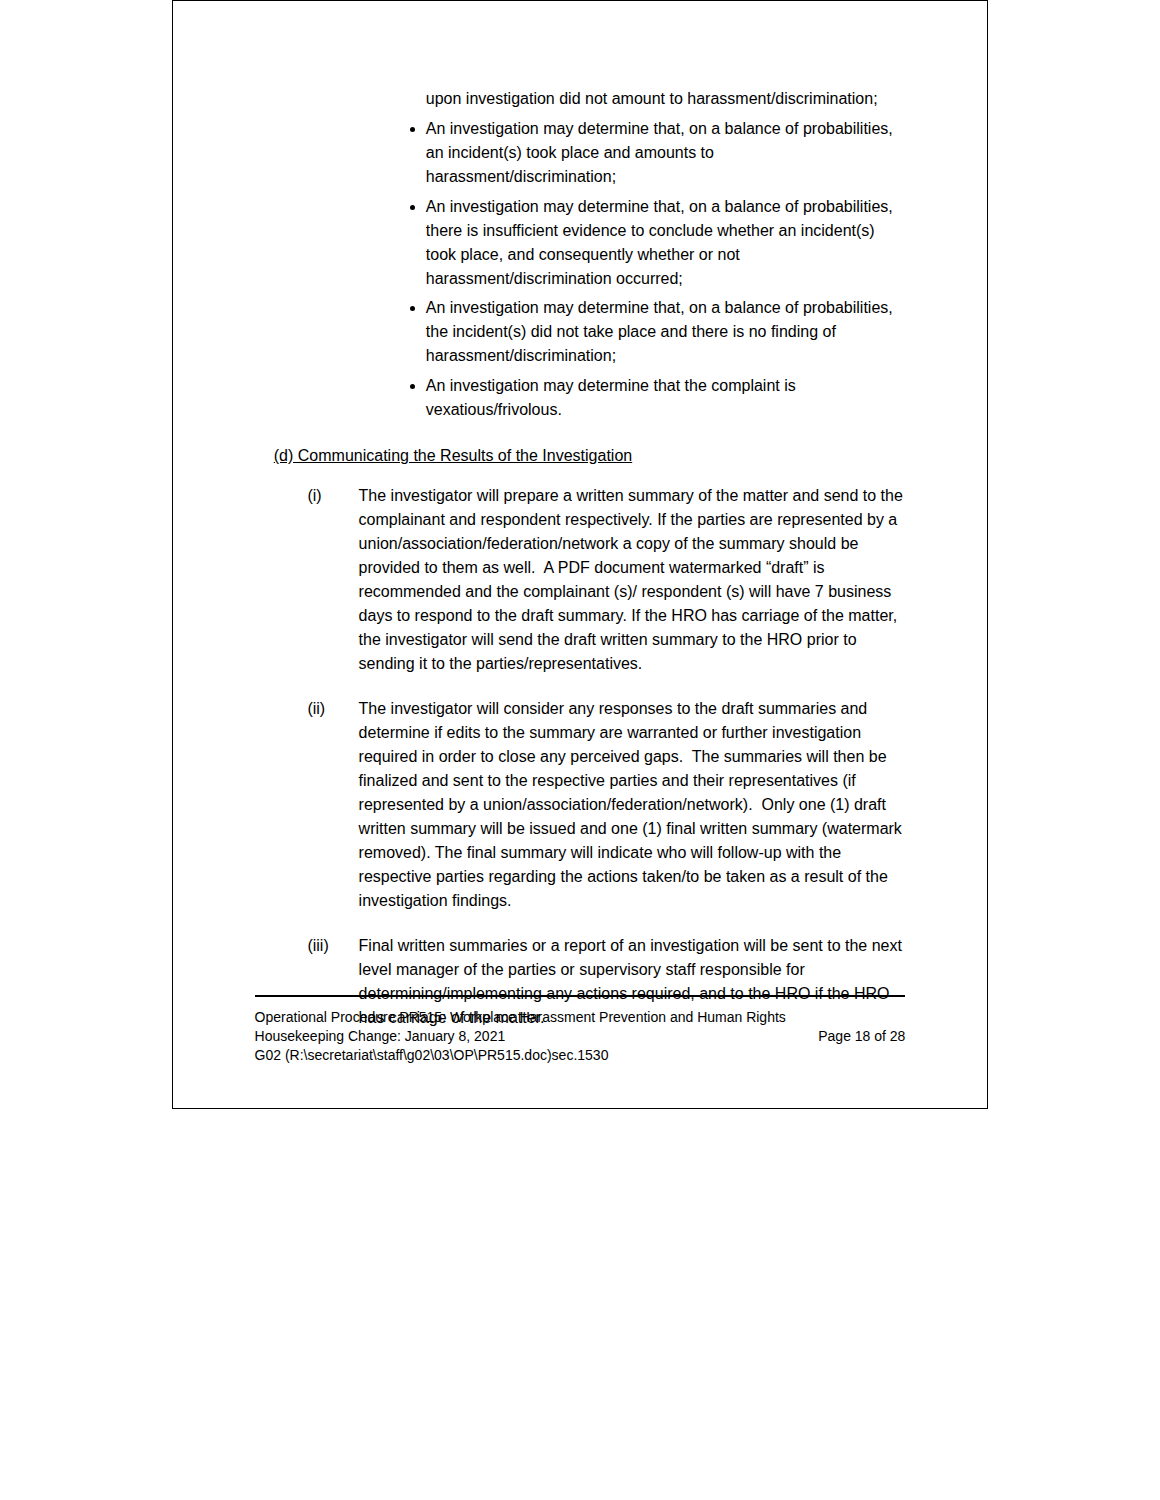upon investigation did not amount to harassment/discrimination;
An investigation may determine that, on a balance of probabilities, an incident(s) took place and amounts to harassment/discrimination;
An investigation may determine that, on a balance of probabilities, there is insufficient evidence to conclude whether an incident(s) took place, and consequently whether or not harassment/discrimination occurred;
An investigation may determine that, on a balance of probabilities, the incident(s) did not take place and there is no finding of harassment/discrimination;
An investigation may determine that the complaint is vexatious/frivolous.
(d) Communicating the Results of the Investigation
(i) The investigator will prepare a written summary of the matter and send to the complainant and respondent respectively. If the parties are represented by a union/association/federation/network a copy of the summary should be provided to them as well. A PDF document watermarked “draft” is recommended and the complainant (s)/ respondent (s) will have 7 business days to respond to the draft summary. If the HRO has carriage of the matter, the investigator will send the draft written summary to the HRO prior to sending it to the parties/representatives.
(ii) The investigator will consider any responses to the draft summaries and determine if edits to the summary are warranted or further investigation required in order to close any perceived gaps. The summaries will then be finalized and sent to the respective parties and their representatives (if represented by a union/association/federation/network). Only one (1) draft written summary will be issued and one (1) final written summary (watermark removed). The final summary will indicate who will follow-up with the respective parties regarding the actions taken/to be taken as a result of the investigation findings.
(iii) Final written summaries or a report of an investigation will be sent to the next level manager of the parties or supervisory staff responsible for determining/implementing any actions required, and to the HRO if the HRO has carriage of the matter.
Operational Procedure PR515: Workplace Harassment Prevention and Human Rights
Housekeeping Change: January 8, 2021
G02 (R:\secretariat\staff\g02\03\OP\PR515.doc)sec.1530
Page 18 of 28